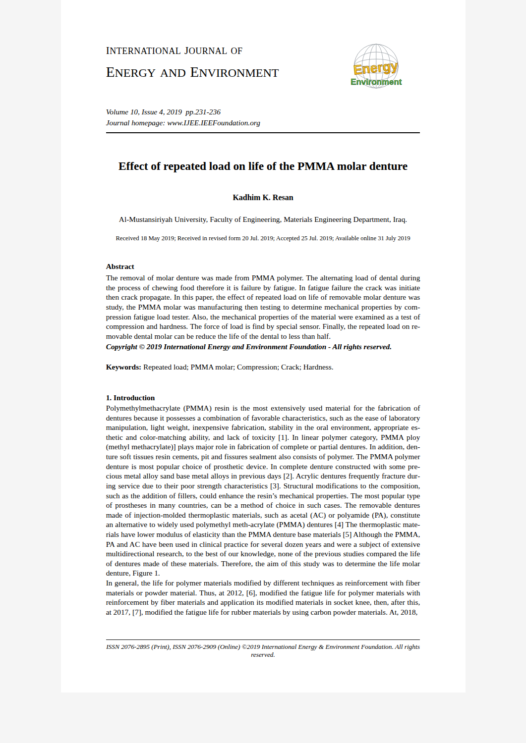International Journal of
Energy and Environment
Energy Environment
Volume 10, Issue 4, 2019 pp.231-236
Journal homepage: www.IJEE.IEEFoundation.org
Effect of repeated load on life of the PMMA molar denture
Kadhim K. Resan
Al-Mustansiriyah University, Faculty of Engineering, Materials Engineering Department, Iraq.
Received 18 May 2019; Received in revised form 20 Jul. 2019; Accepted 25 Jul. 2019; Available online 31 July 2019
Abstract
The removal of molar denture was made from PMMA polymer. The alternating load of dental during the process of chewing food therefore it is failure by fatigue. In fatigue failure the crack was initiate then crack propagate. In this paper, the effect of repeated load on life of removable molar denture was study, the PMMA molar was manufacturing then testing to determine mechanical properties by compression fatigue load tester. Also, the mechanical properties of the material were examined as a test of compression and hardness. The force of load is find by special sensor. Finally, the repeated load on removable dental molar can be reduce the life of the dental to less than half.
Copyright © 2019 International Energy and Environment Foundation - All rights reserved.
Keywords: Repeated load; PMMA molar; Compression; Crack; Hardness.
1. Introduction
Polymethylmethacrylate (PMMA) resin is the most extensively used material for the fabrication of dentures because it possesses a combination of favorable characteristics, such as the ease of laboratory manipulation, light weight, inexpensive fabrication, stability in the oral environment, appropriate esthetic and color-matching ability, and lack of toxicity [1]. In linear polymer category, PMMA ploy (methyl methacrylate)] plays major role in fabrication of complete or partial dentures. In addition, denture soft tissues resin cements, pit and fissures sealment also consists of polymer. The PMMA polymer denture is most popular choice of prosthetic device. In complete denture constructed with some precious metal alloy sand base metal alloys in previous days [2]. Acrylic dentures frequently fracture during service due to their poor strength characteristics [3]. Structural modifications to the composition, such as the addition of fillers, could enhance the resin’s mechanical properties. The most popular type of prostheses in many countries, can be a method of choice in such cases. The removable dentures made of injection-molded thermoplastic materials, such as acetal (AC) or polyamide (PA), constitute an alternative to widely used polymethyl meth-acrylate (PMMA) dentures [4] The thermoplastic materials have lower modulus of elasticity than the PMMA denture base materials [5] Although the PMMA, PA and AC have been used in clinical practice for several dozen years and were a subject of extensive multidirectional research, to the best of our knowledge, none of the previous studies compared the life of dentures made of these materials. Therefore, the aim of this study was to determine the life molar denture, Figure 1.
In general, the life for polymer materials modified by different techniques as reinforcement with fiber materials or powder material. Thus, at 2012, [6], modified the fatigue life for polymer materials with reinforcement by fiber materials and application its modified materials in socket knee, then, after this, at 2017, [7], modified the fatigue life for rubber materials by using carbon powder materials. At, 2018,
ISSN 2076-2895 (Print), ISSN 2076-2909 (Online) ©2019 International Energy & Environment Foundation. All rights reserved.